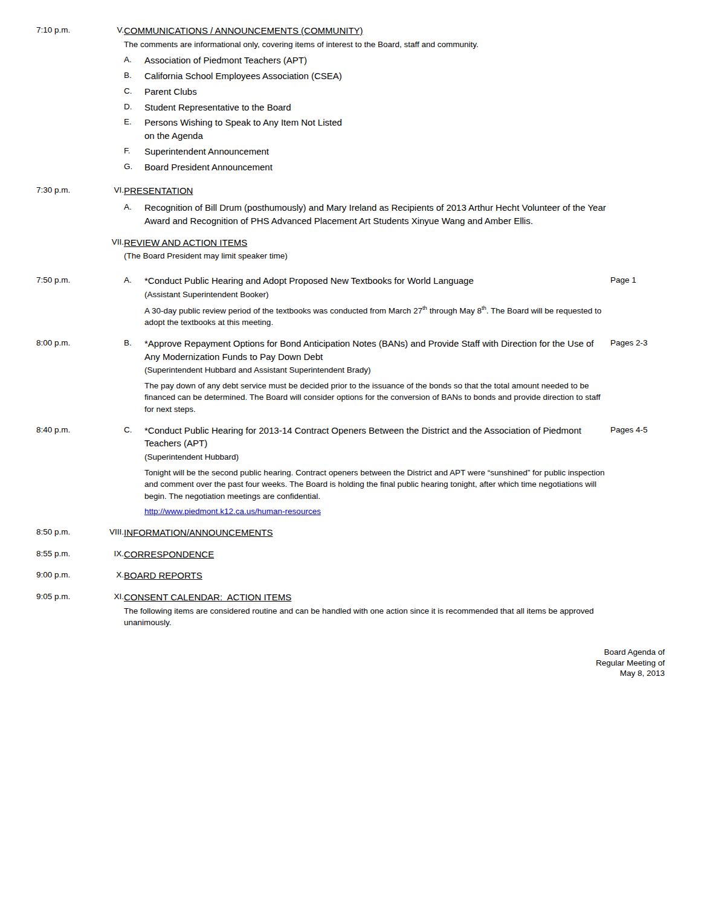| 7:10 p.m. | V. | COMMUNICATIONS / ANNOUNCEMENTS (COMMUNITY) The comments are informational only, covering items of interest to the Board, staff and community. A. Association of Piedmont Teachers (APT) B. California School Employees Association (CSEA) C. Parent Clubs D. Student Representative to the Board E. Persons Wishing to Speak to Any Item Not Listed on the Agenda F. Superintendent Announcement G. Board President Announcement | |
| 7:30 p.m. | VI. | PRESENTATION A. Recognition of Bill Drum (posthumously) and Mary Ireland as Recipients of 2013 Arthur Hecht Volunteer of the Year Award and Recognition of PHS Advanced Placement Art Students Xinyue Wang and Amber Ellis. | |
| | VII. | REVIEW AND ACTION ITEMS (The Board President may limit speaker time) | |
| 7:50 p.m. | | A. *Conduct Public Hearing and Adopt Proposed New Textbooks for World Language (Assistant Superintendent Booker) A 30-day public review period of the textbooks was conducted from March 27 th through May 8 th . The Board will be requested to adopt the textbooks at this meeting. | Page 1 |
| 8:00 p.m. | | B. *Approve Repayment Options for Bond Anticipation Notes (BANs) and Provide Staff with Direction for the Use of Any Modernization Funds to Pay Down Debt (Superintendent Hubbard and Assistant Superintendent Brady) The pay down of any debt service must be decided prior to the issuance of the bonds so that the total amount needed to be financed can be determined. The Board will consider options for the conversion of BANs to bonds and provide direction to staff for next steps. | Pages 2-3 |
| 8:40 p.m. | | C. *Conduct Public Hearing for 2013-14 Contract Openers Between the District and the Association of Piedmont Teachers (APT) (Superintendent Hubbard) Tonight will be the second public hearing. Contract openers between the District and APT were “sunshined” for public inspection and comment over the past four weeks. The Board is holding the final public hearing tonight, after which time negotiations will begin. The negotiation meetings are confidential. http://www.piedmont.k12.ca.us/human-resources | Pages 4-5 |
| 8:50 p.m. | VIII. | INFORMATION/ANNOUNCEMENTS | |
| 8:55 p.m. | IX. | CORRESPONDENCE | |
| 9:00 p.m. | X. | BOARD REPORTS | |
| 9:05 p.m. | XI. | CONSENT CALENDAR: ACTION ITEMS The following items are considered routine and can be handled with one action since it is recommended that all items be approved unanimously. | |
Board Agenda of
Regular Meeting of
May 8, 2013